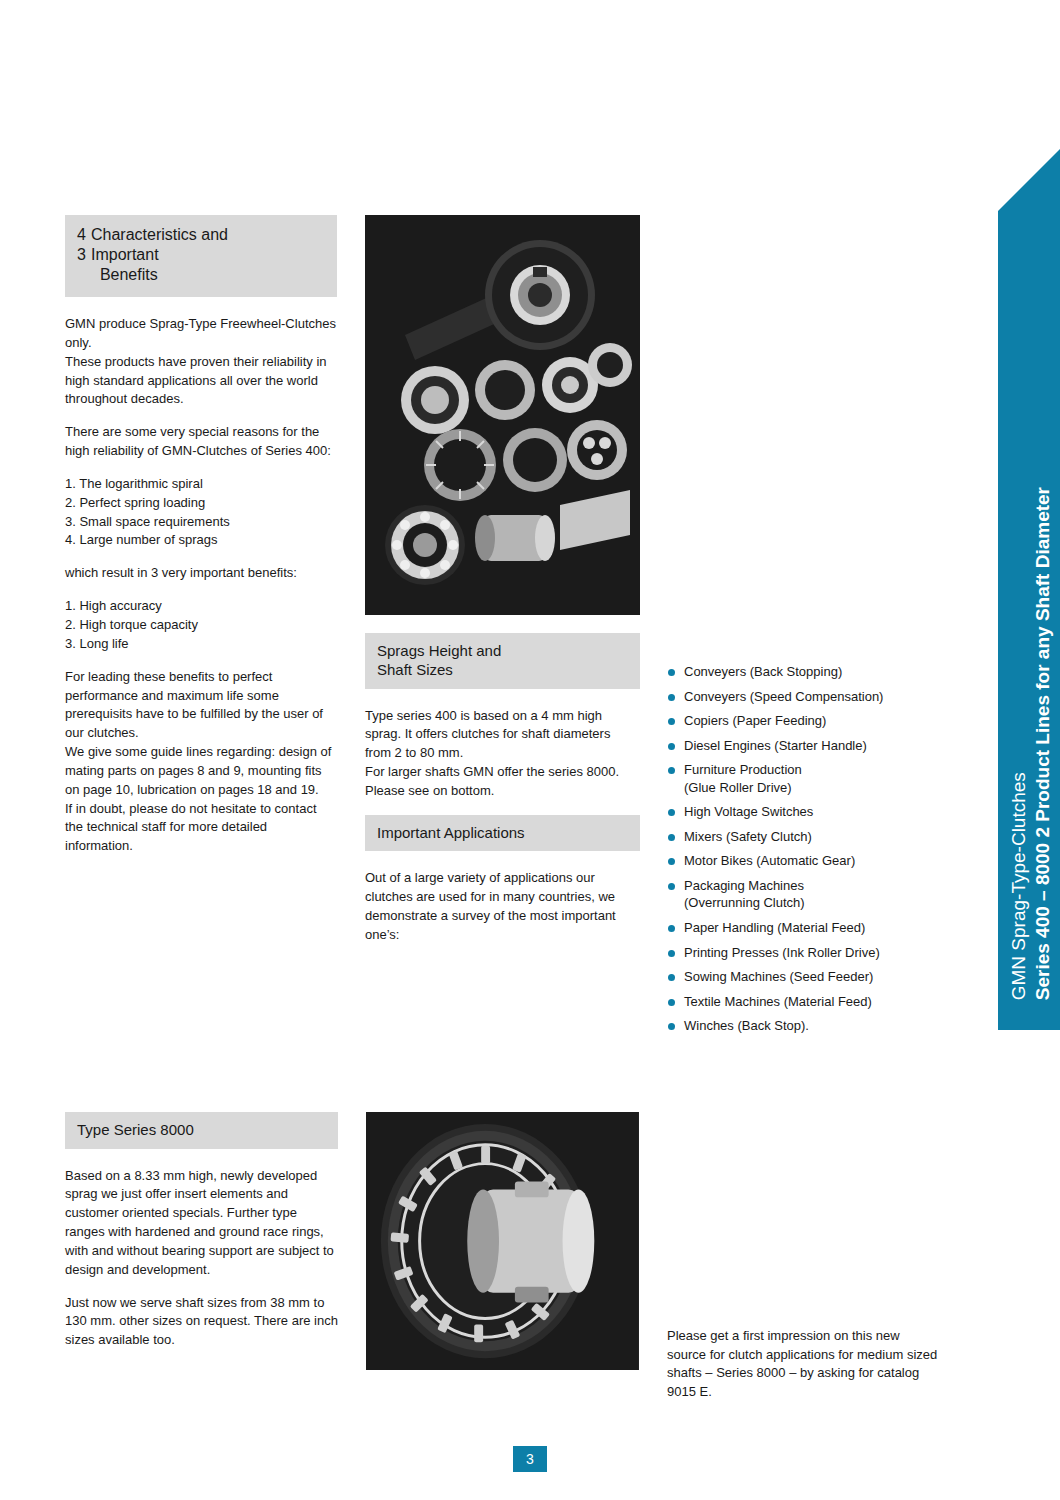GMN Sprag-Type-Clutches
Series 400 – 8000 2 Product Lines for any Shaft Diameter
4 Characteristics and
3 Important
Benefits
GMN produce Sprag-Type Freewheel-Clutches only.
These products have proven their reliability in high standard applications all over the world throughout decades.
There are some very special reasons for the high reliability of GMN-Clutches of Series 400:
1. The logarithmic spiral
2. Perfect spring loading
3. Small space requirements
4. Large number of sprags
which result in 3 very important benefits:
1. High accuracy
2. High torque capacity
3. Long life
For leading these benefits to perfect performance and maximum life some prerequisits have to be fulfilled by the user of our clutches.
We give some guide lines regarding: design of mating parts on pages 8 and 9, mounting fits on page 10, lubrication on pages 18 and 19.
If in doubt, please do not hesitate to contact the technical staff for more detailed information.
Sprags Height and
Shaft Sizes
Type series 400 is based on a 4 mm high sprag. It offers clutches for shaft diameters from 2 to 80 mm.
For larger shafts GMN offer the series 8000. Please see on bottom.
Important Applications
Out of a large variety of applications our clutches are used for in many countries, we demonstrate a survey of the most important one’s:
Conveyers (Back Stopping)
Conveyers (Speed Compensation)
Copiers (Paper Feeding)
Diesel Engines (Starter Handle)
Furniture Production(Glue Roller Drive)
High Voltage Switches
Mixers (Safety Clutch)
Motor Bikes (Automatic Gear)
Packaging Machines(Overrunning Clutch)
Paper Handling (Material Feed)
Printing Presses (Ink Roller Drive)
Sowing Machines (Seed Feeder)
Textile Machines (Material Feed)
Winches (Back Stop).
Type Series 8000
Based on a 8.33 mm high, newly developed sprag we just offer insert elements and customer oriented specials. Further type ranges with hardened and ground race rings, with and without bearing support are subject to design and development.
Just now we serve shaft sizes from 38 mm to 130 mm. other sizes on request. There are inch sizes available too.
Please get a first impression on this new source for clutch applications for medium sized shafts – Series 8000 – by asking for catalog 9015 E.
3